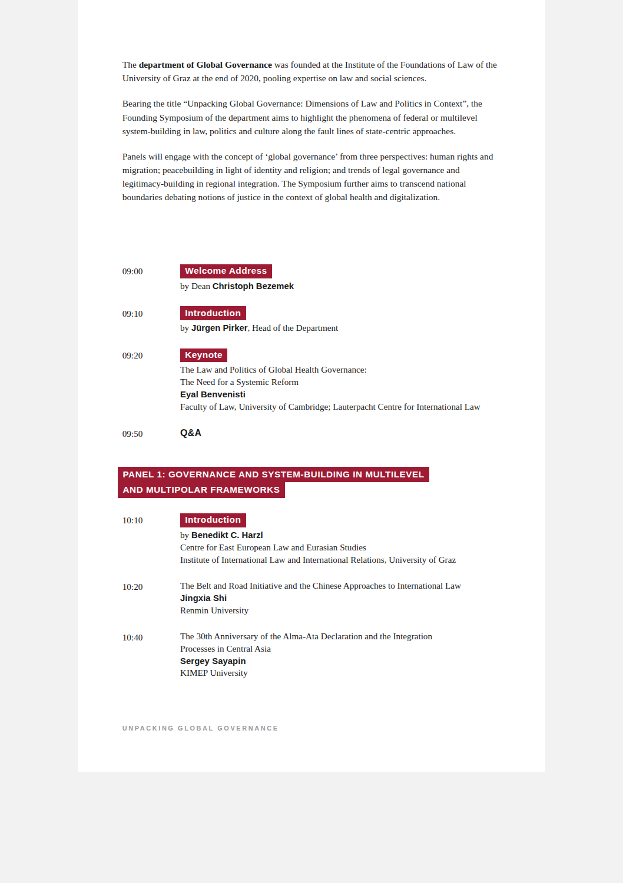The department of Global Governance was founded at the Institute of the Foundations of Law of the University of Graz at the end of 2020, pooling expertise on law and social sciences.
Bearing the title “Unpacking Global Governance: Dimensions of Law and Politics in Context”, the Founding Symposium of the department aims to highlight the phenomena of federal or multilevel system-building in law, politics and culture along the fault lines of state-centric approaches.
Panels will engage with the concept of ‘global governance’ from three perspectives: human rights and migration; peacebuilding in light of identity and religion; and trends of legal governance and legitimacy-building in regional integration. The Symposium further aims to transcend national boundaries debating notions of justice in the context of global health and digitalization.
09:00
Welcome Address by Dean Christoph Bezemek
09:10
Introduction by Jürgen Pirker, Head of the Department
09:20
Keynote The Law and Politics of Global Health Governance: The Need for a Systemic Reform Eyal Benvenisti Faculty of Law, University of Cambridge; Lauterpacht Centre for International Law
09:50
Q&A
PANEL 1: GOVERNANCE AND SYSTEM-BUILDING IN MULTILEVEL
AND MULTIPOLAR FRAMEWORKS
10:10
Introduction by Benedikt C. Harzl Centre for East European Law and Eurasian Studies Institute of International Law and International Relations, University of Graz
10:20
The Belt and Road Initiative and the Chinese Approaches to International Law Jingxia Shi Renmin University
10:40
The 30th Anniversary of the Alma-Ata Declaration and the Integration Processes in Central Asia Sergey Sayapin KIMEP University
UNPACKING GLOBAL GOVERNANCE